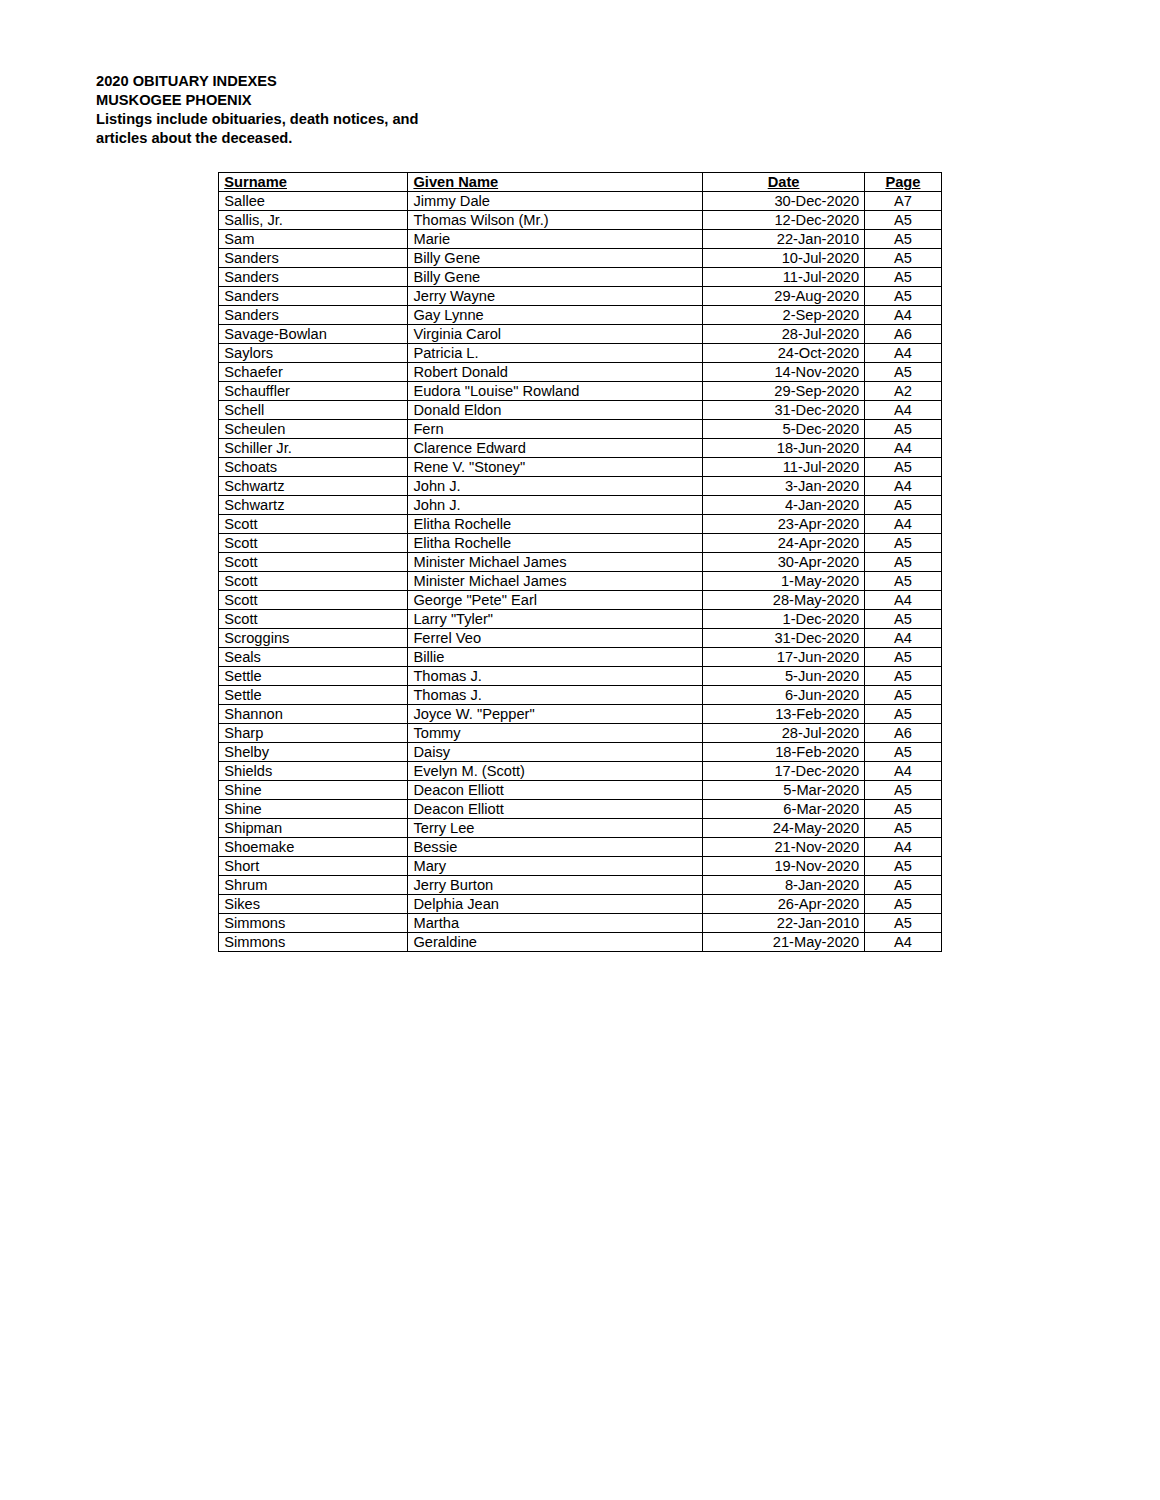2020 OBITUARY INDEXES
MUSKOGEE PHOENIX
Listings include obituaries, death notices, and
articles about the deceased.
| Surname | Given Name | Date | Page |
| --- | --- | --- | --- |
| Sallee | Jimmy Dale | 30-Dec-2020 | A7 |
| Sallis, Jr. | Thomas Wilson (Mr.) | 12-Dec-2020 | A5 |
| Sam | Marie | 22-Jan-2010 | A5 |
| Sanders | Billy Gene | 10-Jul-2020 | A5 |
| Sanders | Billy Gene | 11-Jul-2020 | A5 |
| Sanders | Jerry Wayne | 29-Aug-2020 | A5 |
| Sanders | Gay Lynne | 2-Sep-2020 | A4 |
| Savage-Bowlan | Virginia Carol | 28-Jul-2020 | A6 |
| Saylors | Patricia L. | 24-Oct-2020 | A4 |
| Schaefer | Robert Donald | 14-Nov-2020 | A5 |
| Schauffler | Eudora "Louise" Rowland | 29-Sep-2020 | A2 |
| Schell | Donald Eldon | 31-Dec-2020 | A4 |
| Scheulen | Fern | 5-Dec-2020 | A5 |
| Schiller Jr. | Clarence Edward | 18-Jun-2020 | A4 |
| Schoats | Rene V. "Stoney" | 11-Jul-2020 | A5 |
| Schwartz | John J. | 3-Jan-2020 | A4 |
| Schwartz | John J. | 4-Jan-2020 | A5 |
| Scott | Elitha Rochelle | 23-Apr-2020 | A4 |
| Scott | Elitha Rochelle | 24-Apr-2020 | A5 |
| Scott | Minister Michael James | 30-Apr-2020 | A5 |
| Scott | Minister Michael James | 1-May-2020 | A5 |
| Scott | George "Pete" Earl | 28-May-2020 | A4 |
| Scott | Larry "Tyler" | 1-Dec-2020 | A5 |
| Scroggins | Ferrel Veo | 31-Dec-2020 | A4 |
| Seals | Billie | 17-Jun-2020 | A5 |
| Settle | Thomas J. | 5-Jun-2020 | A5 |
| Settle | Thomas J. | 6-Jun-2020 | A5 |
| Shannon | Joyce W. "Pepper" | 13-Feb-2020 | A5 |
| Sharp | Tommy | 28-Jul-2020 | A6 |
| Shelby | Daisy | 18-Feb-2020 | A5 |
| Shields | Evelyn M. (Scott) | 17-Dec-2020 | A4 |
| Shine | Deacon Elliott | 5-Mar-2020 | A5 |
| Shine | Deacon Elliott | 6-Mar-2020 | A5 |
| Shipman | Terry Lee | 24-May-2020 | A5 |
| Shoemake | Bessie | 21-Nov-2020 | A4 |
| Short | Mary | 19-Nov-2020 | A5 |
| Shrum | Jerry Burton | 8-Jan-2020 | A5 |
| Sikes | Delphia Jean | 26-Apr-2020 | A5 |
| Simmons | Martha | 22-Jan-2010 | A5 |
| Simmons | Geraldine | 21-May-2020 | A4 |